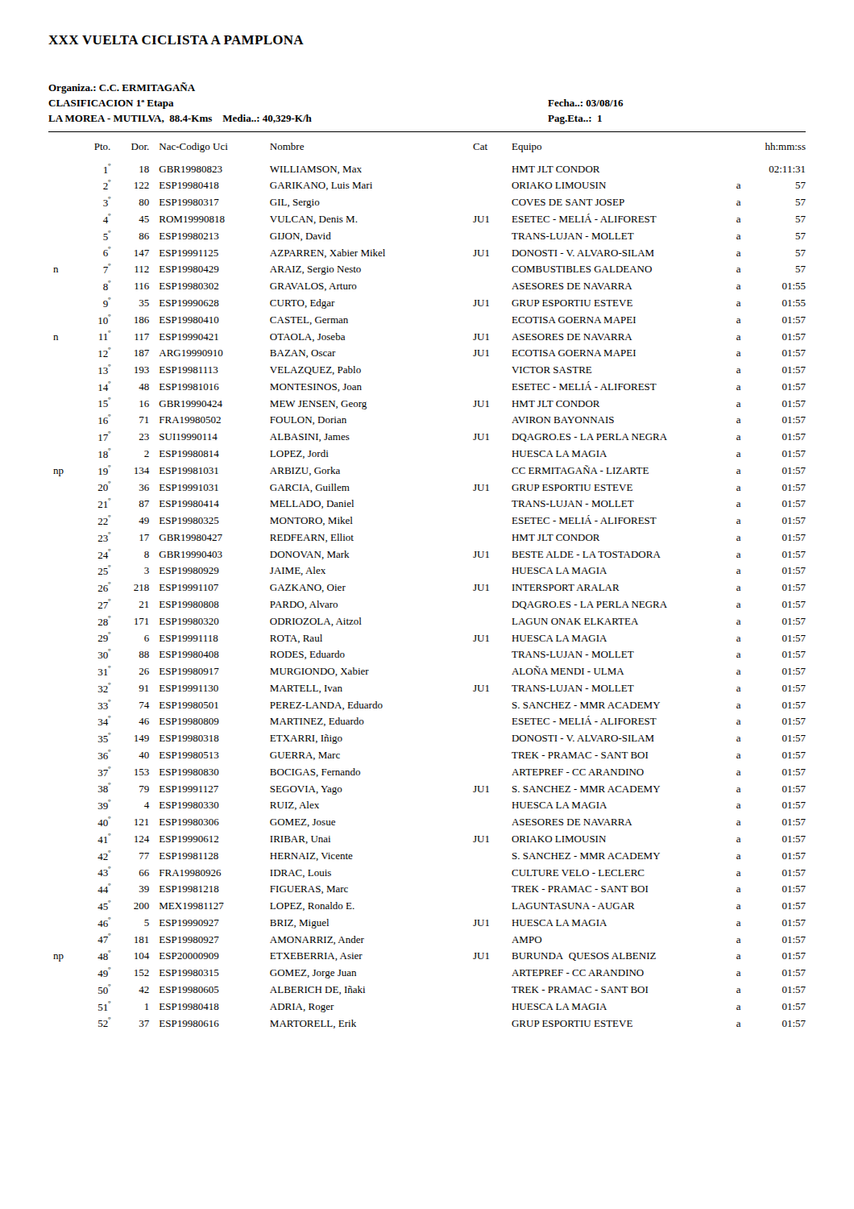XXX VUELTA CICLISTA A PAMPLONA
Organiza.: C.C. ERMITAGAÑA
CLASIFICACION 1ª Etapa
LA MOREA - MUTILVA, 88.4-Kms Media..: 40,329-K/h
Fecha..: 03/08/16
Pag.Eta..: 1
| | Pto. | Dor. | Nac-Codigo Uci | Nombre | Cat | Equipo | | hh:mm:ss |
| --- | --- | --- | --- | --- | --- | --- | --- | --- |
| | 1 º | 18 | GBR19980823 | WILLIAMSON, Max | | HMT JLT CONDOR | | 02:11:31 |
| | 2 º | 122 | ESP19980418 | GARIKANO, Luis Mari | | ORIAKO LIMOUSIN | a | 57 |
| | 3 º | 80 | ESP19980317 | GIL, Sergio | | COVES DE SANT JOSEP | a | 57 |
| | 4 º | 45 | ROM19990818 | VULCAN, Denis M. | JU1 | ESETEC - MELIÁ - ALIFOREST | a | 57 |
| | 5 º | 86 | ESP19980213 | GIJON, David | | TRANS-LUJAN - MOLLET | a | 57 |
| | 6 º | 147 | ESP19991125 | AZPARREN, Xabier Mikel | JU1 | DONOSTI - V. ALVARO-SILAM | a | 57 |
| n | 7 º | 112 | ESP19980429 | ARAIZ, Sergio Nesto | | COMBUSTIBLES GALDEANO | a | 57 |
| | 8 º | 116 | ESP19980302 | GRAVALOS, Arturo | | ASESORES DE NAVARRA | a | 01:55 |
| | 9 º | 35 | ESP19990628 | CURTO, Edgar | JU1 | GRUP ESPORTIU ESTEVE | a | 01:55 |
| | 10 º | 186 | ESP19980410 | CASTEL, German | | ECOTISA GOERNA MAPEI | a | 01:57 |
| n | 11 º | 117 | ESP19990421 | OTAOLA, Joseba | JU1 | ASESORES DE NAVARRA | a | 01:57 |
| | 12 º | 187 | ARG19990910 | BAZAN, Oscar | JU1 | ECOTISA GOERNA MAPEI | a | 01:57 |
| | 13 º | 193 | ESP19981113 | VELAZQUEZ, Pablo | | VICTOR SASTRE | a | 01:57 |
| | 14 º | 48 | ESP19981016 | MONTESINOS, Joan | | ESETEC - MELIÁ - ALIFOREST | a | 01:57 |
| | 15 º | 16 | GBR19990424 | MEW JENSEN, Georg | JU1 | HMT JLT CONDOR | a | 01:57 |
| | 16 º | 71 | FRA19980502 | FOULON, Dorian | | AVIRON BAYONNAIS | a | 01:57 |
| | 17 º | 23 | SUI19990114 | ALBASINI, James | JU1 | DQAGRO.ES - LA PERLA NEGRA | a | 01:57 |
| | 18 º | 2 | ESP19980814 | LOPEZ, Jordi | | HUESCA LA MAGIA | a | 01:57 |
| np | 19 º | 134 | ESP19981031 | ARBIZU, Gorka | | CC ERMITAGAÑA - LIZARTE | a | 01:57 |
| | 20 º | 36 | ESP19991031 | GARCIA, Guillem | JU1 | GRUP ESPORTIU ESTEVE | a | 01:57 |
| | 21 º | 87 | ESP19980414 | MELLADO, Daniel | | TRANS-LUJAN - MOLLET | a | 01:57 |
| | 22 º | 49 | ESP19980325 | MONTORO, Mikel | | ESETEC - MELIÁ - ALIFOREST | a | 01:57 |
| | 23 º | 17 | GBR19980427 | REDFEARN, Elliot | | HMT JLT CONDOR | a | 01:57 |
| | 24 º | 8 | GBR19990403 | DONOVAN, Mark | JU1 | BESTE ALDE - LA TOSTADORA | a | 01:57 |
| | 25 º | 3 | ESP19980929 | JAIME, Alex | | HUESCA LA MAGIA | a | 01:57 |
| | 26 º | 218 | ESP19991107 | GAZKANO, Oier | JU1 | INTERSPORT ARALAR | a | 01:57 |
| | 27 º | 21 | ESP19980808 | PARDO, Alvaro | | DQAGRO.ES - LA PERLA NEGRA | a | 01:57 |
| | 28 º | 171 | ESP19980320 | ODRIOZOLA, Aitzol | | LAGUN ONAK ELKARTEA | a | 01:57 |
| | 29 º | 6 | ESP19991118 | ROTA, Raul | JU1 | HUESCA LA MAGIA | a | 01:57 |
| | 30 º | 88 | ESP19980408 | RODES, Eduardo | | TRANS-LUJAN - MOLLET | a | 01:57 |
| | 31 º | 26 | ESP19980917 | MURGIONDO, Xabier | | ALOÑA MENDI - ULMA | a | 01:57 |
| | 32 º | 91 | ESP19991130 | MARTELL, Ivan | JU1 | TRANS-LUJAN - MOLLET | a | 01:57 |
| | 33 º | 74 | ESP19980501 | PEREZ-LANDA, Eduardo | | S. SANCHEZ - MMR ACADEMY | a | 01:57 |
| | 34 º | 46 | ESP19980809 | MARTINEZ, Eduardo | | ESETEC - MELIÁ - ALIFOREST | a | 01:57 |
| | 35 º | 149 | ESP19980318 | ETXARRI, Iñigo | | DONOSTI - V. ALVARO-SILAM | a | 01:57 |
| | 36 º | 40 | ESP19980513 | GUERRA, Marc | | TREK - PRAMAC - SANT BOI | a | 01:57 |
| | 37 º | 153 | ESP19980830 | BOCIGAS, Fernando | | ARTEPREF - CC ARANDINO | a | 01:57 |
| | 38 º | 79 | ESP19991127 | SEGOVIA, Yago | JU1 | S. SANCHEZ - MMR ACADEMY | a | 01:57 |
| | 39 º | 4 | ESP19980330 | RUIZ, Alex | | HUESCA LA MAGIA | a | 01:57 |
| | 40 º | 121 | ESP19980306 | GOMEZ, Josue | | ASESORES DE NAVARRA | a | 01:57 |
| | 41 º | 124 | ESP19990612 | IRIBAR, Unai | JU1 | ORIAKO LIMOUSIN | a | 01:57 |
| | 42 º | 77 | ESP19981128 | HERNAIZ, Vicente | | S. SANCHEZ - MMR ACADEMY | a | 01:57 |
| | 43 º | 66 | FRA19980926 | IDRAC, Louis | | CULTURE VELO - LECLERC | a | 01:57 |
| | 44 º | 39 | ESP19981218 | FIGUERAS, Marc | | TREK - PRAMAC - SANT BOI | a | 01:57 |
| | 45 º | 200 | MEX19981127 | LOPEZ, Ronaldo E. | | LAGUNTASUNA - AUGAR | a | 01:57 |
| | 46 º | 5 | ESP19990927 | BRIZ, Miguel | JU1 | HUESCA LA MAGIA | a | 01:57 |
| | 47 º | 181 | ESP19980927 | AMONARRIZ, Ander | | AMPO | a | 01:57 |
| np | 48 º | 104 | ESP20000909 | ETXEBERRIA, Asier | JU1 | BURUNDA QUESOS ALBENIZ | a | 01:57 |
| | 49 º | 152 | ESP19980315 | GOMEZ, Jorge Juan | | ARTEPREF - CC ARANDINO | a | 01:57 |
| | 50 º | 42 | ESP19980605 | ALBERICH DE, Iñaki | | TREK - PRAMAC - SANT BOI | a | 01:57 |
| | 51 º | 1 | ESP19980418 | ADRIA, Roger | | HUESCA LA MAGIA | a | 01:57 |
| | 52 º | 37 | ESP19980616 | MARTORELL, Erik | | GRUP ESPORTIU ESTEVE | a | 01:57 |